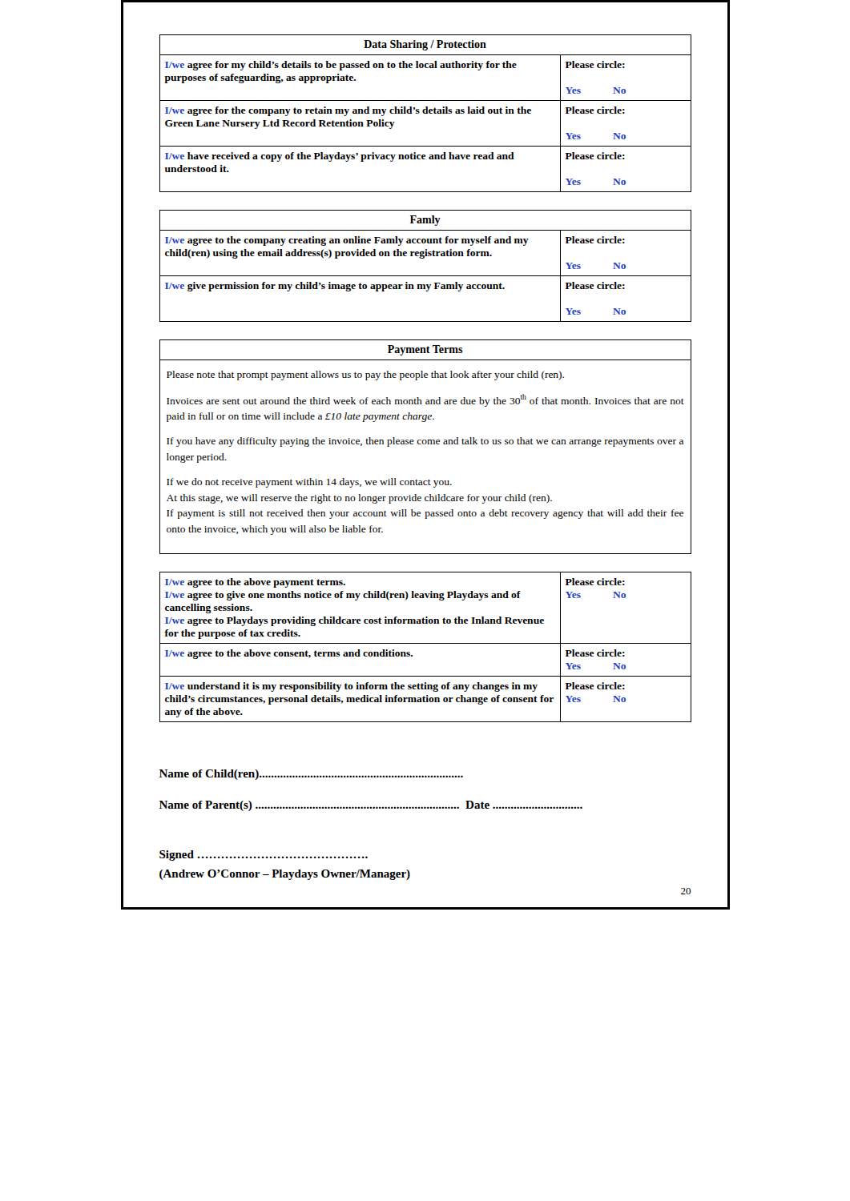| Data Sharing / Protection |
| --- |
| I/we agree for my child’s details to be passed on to the local authority for the purposes of safeguarding, as appropriate. | Please circle: Yes No |
| I/we agree for the company to retain my and my child’s details as laid out in the Green Lane Nursery Ltd Record Retention Policy | Please circle: Yes No |
| I/we have received a copy of the Playdays’ privacy notice and have read and understood it. | Please circle: Yes No |
| Famly |
| --- |
| I/we agree to the company creating an online Famly account for myself and my child(ren) using the email address(s) provided on the registration form. | Please circle: Yes No |
| I/we give permission for my child’s image to appear in my Famly account. | Please circle: Yes No |
| Payment Terms |
| --- |
| Please note that prompt payment allows us to pay the people that look after your child (ren). Invoices are sent out around the third week of each month and are due by the 30 th of that month. Invoices that are not paid in full or on time will include a £10 late payment charge . If you have any difficulty paying the invoice, then please come and talk to us so that we can arrange repayments over a longer period. If we do not receive payment within 14 days, we will contact you. At this stage, we will reserve the right to no longer provide childcare for your child (ren). If payment is still not received then your account will be passed onto a debt recovery agency that will add their fee onto the invoice, which you will also be liable for. |
| I/we agree to the above payment terms. I/we agree to give one months notice of my child(ren) leaving Playdays and of cancelling sessions. I/we agree to Playdays providing childcare cost information to the Inland Revenue for the purpose of tax credits. | Please circle: Yes No |
| I/we agree to the above consent, terms and conditions. | Please circle: Yes No |
| I/we understand it is my responsibility to inform the setting of any changes in my child’s circumstances, personal details, medical information or change of consent for any of the above. | Please circle: Yes No |
Name of Child(ren)....................................................................
Name of Parent(s) .................................................................... Date ..............................
Signed …………………………………….
(Andrew O’Connor – Playdays Owner/Manager)
20